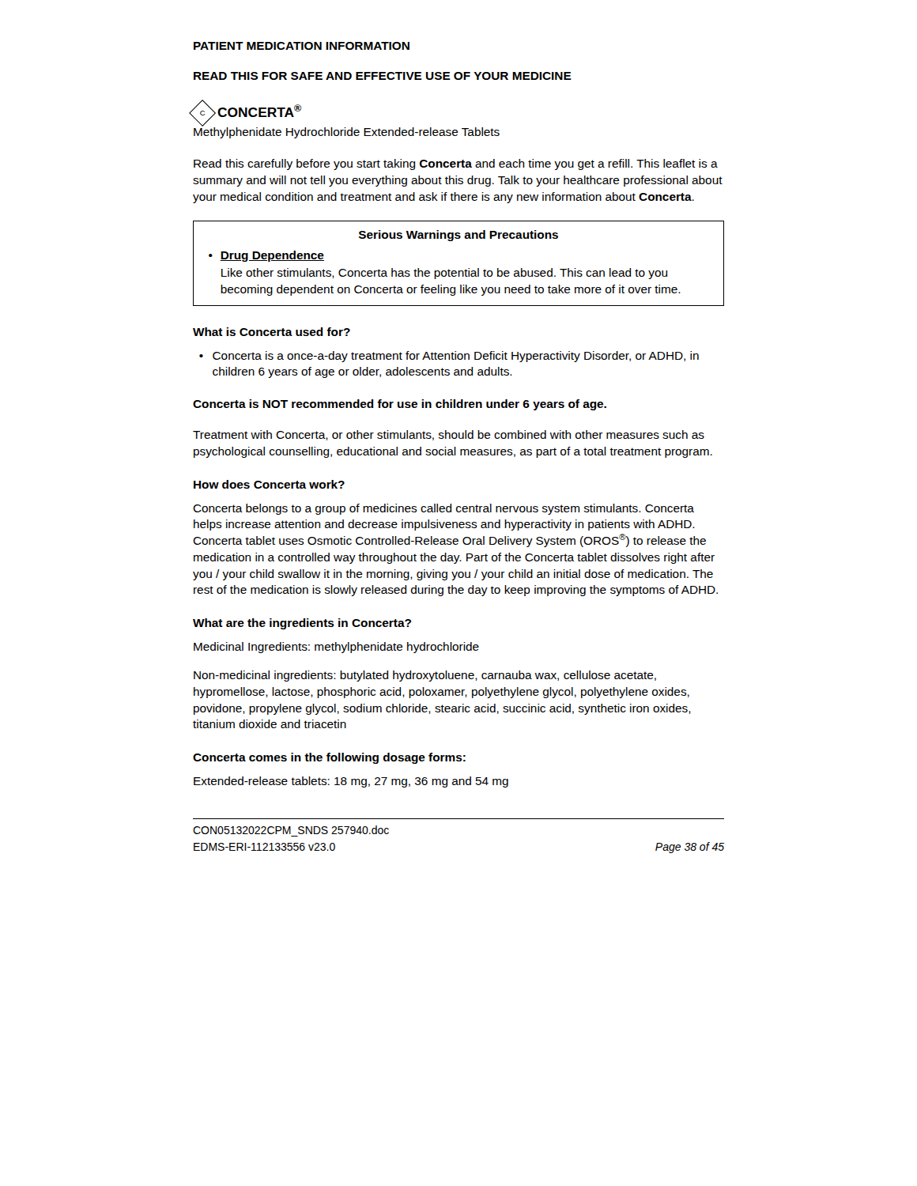PATIENT MEDICATION INFORMATION
READ THIS FOR SAFE AND EFFECTIVE USE OF YOUR MEDICINE
CCONCERTA®
Methylphenidate Hydrochloride Extended-release Tablets
Read this carefully before you start taking Concerta and each time you get a refill. This leaflet is a summary and will not tell you everything about this drug. Talk to your healthcare professional about your medical condition and treatment and ask if there is any new information about Concerta.
Serious Warnings and Precautions
Drug Dependence Like other stimulants, Concerta has the potential to be abused. This can lead to you becoming dependent on Concerta or feeling like you need to take more of it over time.
What is Concerta used for?
Concerta is a once-a-day treatment for Attention Deficit Hyperactivity Disorder, or ADHD, in children 6 years of age or older, adolescents and adults.
Concerta is NOT recommended for use in children under 6 years of age.
Treatment with Concerta, or other stimulants, should be combined with other measures such as psychological counselling, educational and social measures, as part of a total treatment program.
How does Concerta work?
Concerta belongs to a group of medicines called central nervous system stimulants. Concerta helps increase attention and decrease impulsiveness and hyperactivity in patients with ADHD. Concerta tablet uses Osmotic Controlled-Release Oral Delivery System (OROS®) to release the medication in a controlled way throughout the day. Part of the Concerta tablet dissolves right after you / your child swallow it in the morning, giving you / your child an initial dose of medication. The rest of the medication is slowly released during the day to keep improving the symptoms of ADHD.
What are the ingredients in Concerta?
Medicinal Ingredients: methylphenidate hydrochloride
Non-medicinal ingredients: butylated hydroxytoluene, carnauba wax, cellulose acetate, hypromellose, lactose, phosphoric acid, poloxamer, polyethylene glycol, polyethylene oxides, povidone, propylene glycol, sodium chloride, stearic acid, succinic acid, synthetic iron oxides, titanium dioxide and triacetin
Concerta comes in the following dosage forms:
Extended-release tablets: 18 mg, 27 mg, 36 mg and 54 mg
CON05132022CPM_SNDS 257940.doc
EDMS-ERI-112133556 v23.0 Page 38 of 45